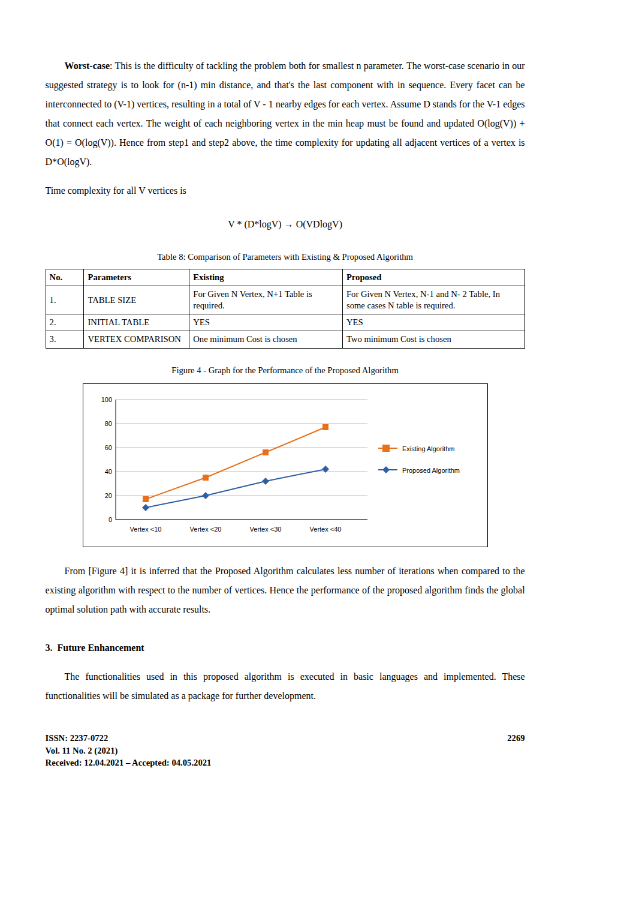Worst-case: This is the difficulty of tackling the problem both for smallest n parameter. The worst-case scenario in our suggested strategy is to look for (n-1) min distance, and that's the last component with in sequence. Every facet can be interconnected to (V-1) vertices, resulting in a total of V - 1 nearby edges for each vertex. Assume D stands for the V-1 edges that connect each vertex. The weight of each neighboring vertex in the min heap must be found and updated O(log(V)) + O(1) = O(log(V)). Hence from step1 and step2 above, the time complexity for updating all adjacent vertices of a vertex is D*O(logV).
Time complexity for all V vertices is
V * (D*logV) → O(VDlogV)
Table 8: Comparison of Parameters with Existing & Proposed Algorithm
| No. | Parameters | Existing | Proposed |
| --- | --- | --- | --- |
| 1. | TABLE SIZE | For Given N Vertex, N+1 Table is required. | For Given N Vertex, N-1 and N- 2 Table, In some cases N table is required. |
| 2. | INITIAL TABLE | YES | YES |
| 3. | VERTEX COMPARISON | One minimum Cost is chosen | Two minimum Cost is chosen |
Figure 4 - Graph for the Performance of the Proposed Algorithm
100 80 60 40 20 0 Vertex <10 Vertex <20 Vertex <30 Vertex <40 Existing Algorithm Proposed Algorithm
From [Figure 4] it is inferred that the Proposed Algorithm calculates less number of iterations when compared to the existing algorithm with respect to the number of vertices. Hence the performance of the proposed algorithm finds the global optimal solution path with accurate results.
3. Future Enhancement
The functionalities used in this proposed algorithm is executed in basic languages and implemented. These functionalities will be simulated as a package for further development.
ISSN: 2237-0722
Vol. 11 No. 2 (2021)
Received: 12.04.2021 – Accepted: 04.05.2021
2269